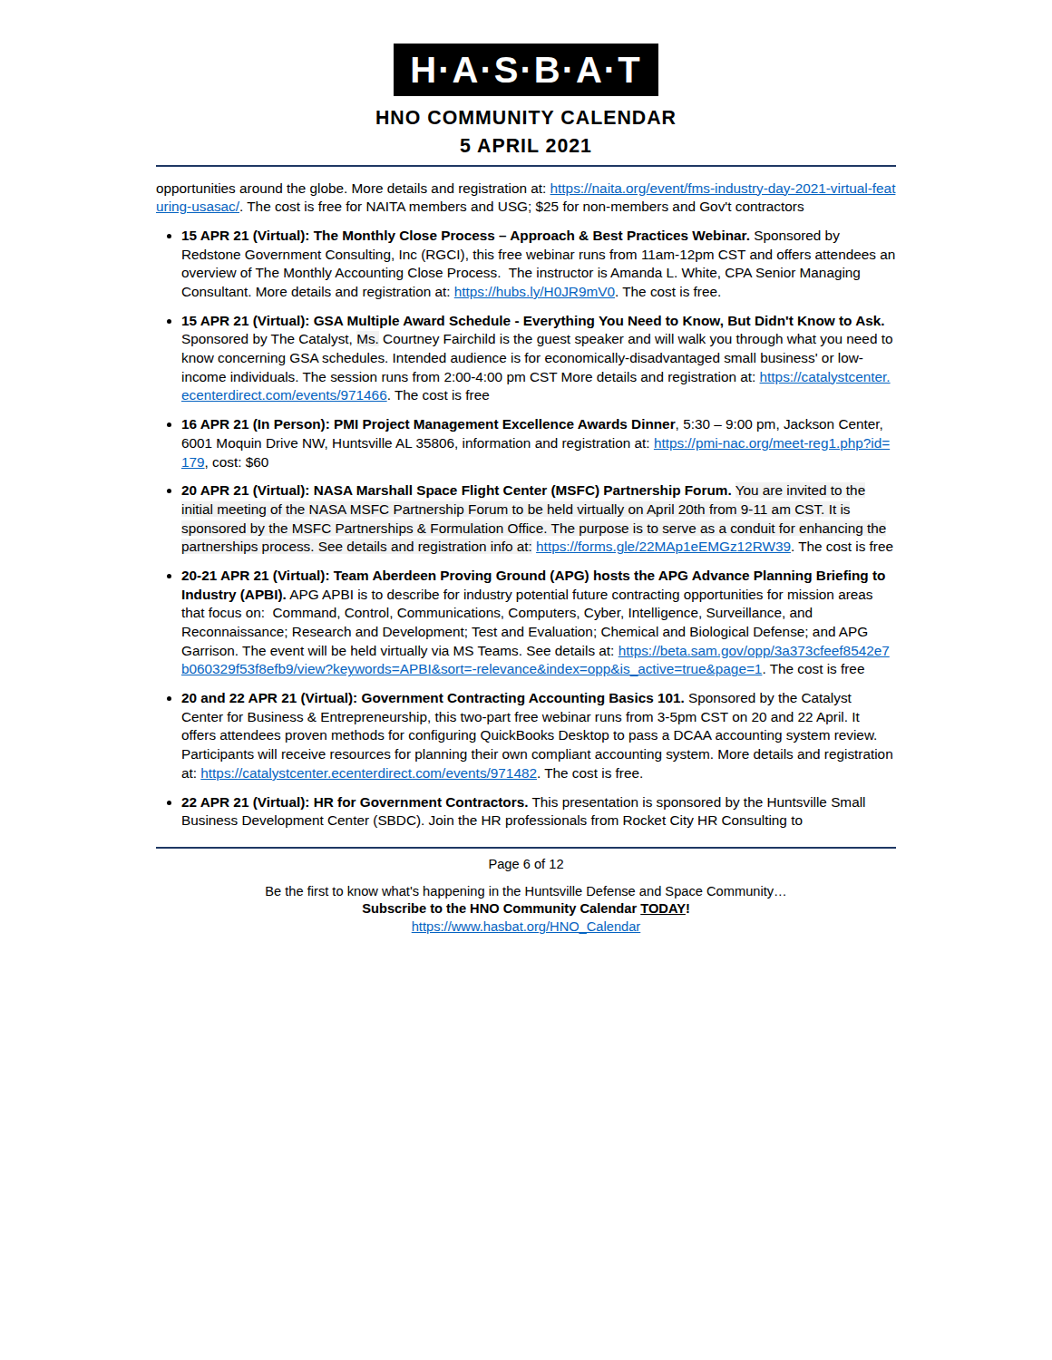H·A·S·B·A·T
HNO COMMUNITY CALENDAR
5 APRIL 2021
opportunities around the globe. More details and registration at: https://naita.org/event/fms-industry-day-2021-virtual-featuring-usasac/. The cost is free for NAITA members and USG; $25 for non-members and Gov't contractors
15 APR 21 (Virtual): The Monthly Close Process – Approach & Best Practices Webinar. Sponsored by Redstone Government Consulting, Inc (RGCI), this free webinar runs from 11am-12pm CST and offers attendees an overview of The Monthly Accounting Close Process. The instructor is Amanda L. White, CPA Senior Managing Consultant. More details and registration at: https://hubs.ly/H0JR9mV0. The cost is free.
15 APR 21 (Virtual): GSA Multiple Award Schedule - Everything You Need to Know, But Didn't Know to Ask. Sponsored by The Catalyst, Ms. Courtney Fairchild is the guest speaker and will walk you through what you need to know concerning GSA schedules. Intended audience is for economically-disadvantaged small business' or low-income individuals. The session runs from 2:00-4:00 pm CST More details and registration at: https://catalystcenter.ecenterdirect.com/events/971466. The cost is free
16 APR 21 (In Person): PMI Project Management Excellence Awards Dinner, 5:30 – 9:00 pm, Jackson Center, 6001 Moquin Drive NW, Huntsville AL 35806, information and registration at: https://pmi-nac.org/meet-reg1.php?id=179, cost: $60
20 APR 21 (Virtual): NASA Marshall Space Flight Center (MSFC) Partnership Forum. You are invited to the initial meeting of the NASA MSFC Partnership Forum to be held virtually on April 20th from 9-11 am CST. It is sponsored by the MSFC Partnerships & Formulation Office. The purpose is to serve as a conduit for enhancing the partnerships process. See details and registration info at: https://forms.gle/22MAp1eEMGz12RW39. The cost is free
20-21 APR 21 (Virtual): Team Aberdeen Proving Ground (APG) hosts the APG Advance Planning Briefing to Industry (APBI). APG APBI is to describe for industry potential future contracting opportunities for mission areas that focus on: Command, Control, Communications, Computers, Cyber, Intelligence, Surveillance, and Reconnaissance; Research and Development; Test and Evaluation; Chemical and Biological Defense; and APG Garrison. The event will be held virtually via MS Teams. See details at: https://beta.sam.gov/opp/3a373cfeef8542e7b060329f53f8efb9/view?keywords=APBI&sort=-relevance&index=opp&is_active=true&page=1. The cost is free
20 and 22 APR 21 (Virtual): Government Contracting Accounting Basics 101. Sponsored by the Catalyst Center for Business & Entrepreneurship, this two-part free webinar runs from 3-5pm CST on 20 and 22 April. It offers attendees proven methods for configuring QuickBooks Desktop to pass a DCAA accounting system review. Participants will receive resources for planning their own compliant accounting system. More details and registration at: https://catalystcenter.ecenterdirect.com/events/971482. The cost is free.
22 APR 21 (Virtual): HR for Government Contractors. This presentation is sponsored by the Huntsville Small Business Development Center (SBDC). Join the HR professionals from Rocket City HR Consulting to
Page 6 of 12
Be the first to know what's happening in the Huntsville Defense and Space Community…
Subscribe to the HNO Community Calendar TODAY!
https://www.hasbat.org/HNO_Calendar